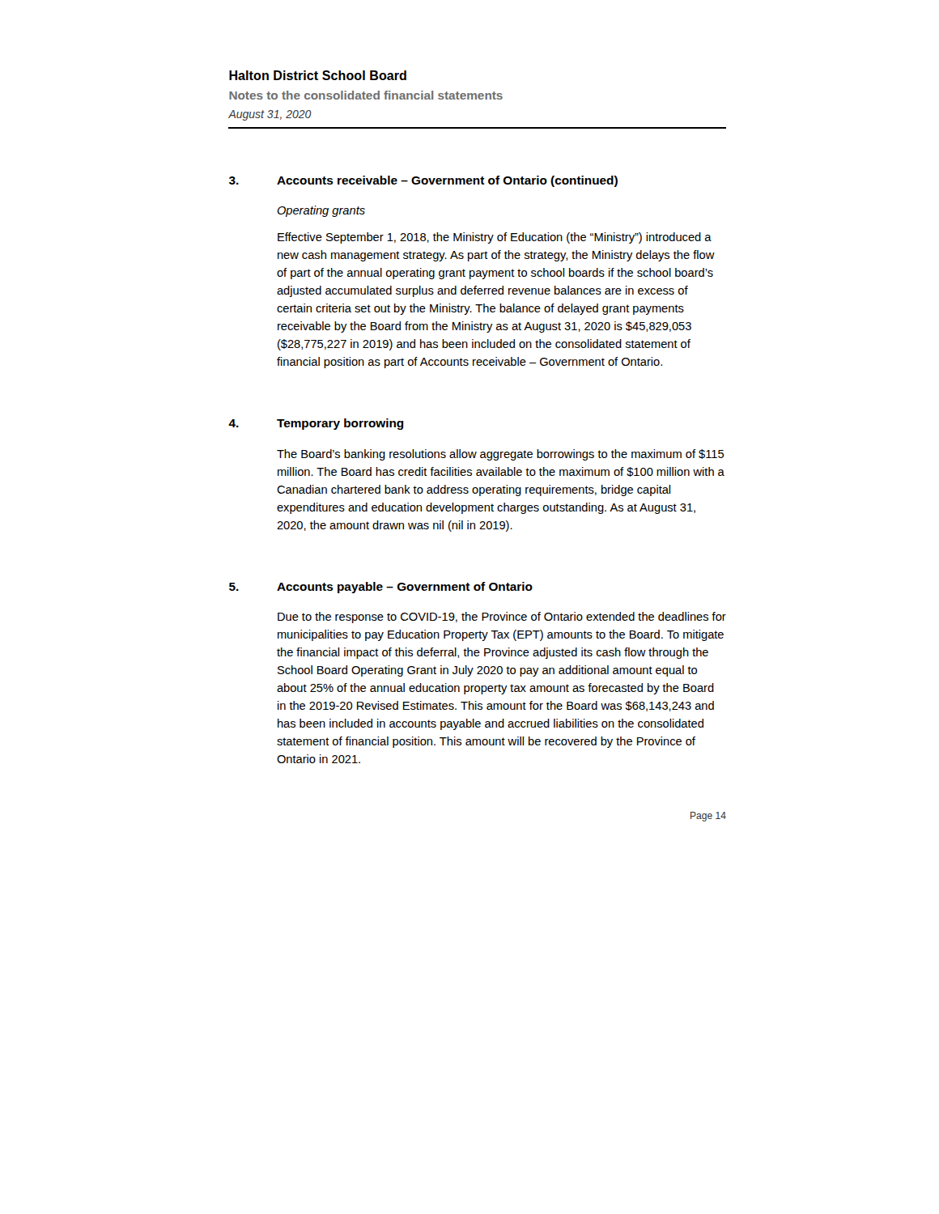Halton District School Board
Notes to the consolidated financial statements
August 31, 2020
3.
Accounts receivable – Government of Ontario (continued)
Operating grants
Effective September 1, 2018, the Ministry of Education (the “Ministry”) introduced a new cash management strategy. As part of the strategy, the Ministry delays the flow of part of the annual operating grant payment to school boards if the school board’s adjusted accumulated surplus and deferred revenue balances are in excess of certain criteria set out by the Ministry. The balance of delayed grant payments receivable by the Board from the Ministry as at August 31, 2020 is $45,829,053 ($28,775,227 in 2019) and has been included on the consolidated statement of financial position as part of Accounts receivable – Government of Ontario.
4.
Temporary borrowing
The Board’s banking resolutions allow aggregate borrowings to the maximum of $115 million. The Board has credit facilities available to the maximum of $100 million with a Canadian chartered bank to address operating requirements, bridge capital expenditures and education development charges outstanding. As at August 31, 2020, the amount drawn was nil (nil in 2019).
5.
Accounts payable – Government of Ontario
Due to the response to COVID-19, the Province of Ontario extended the deadlines for municipalities to pay Education Property Tax (EPT) amounts to the Board. To mitigate the financial impact of this deferral, the Province adjusted its cash flow through the School Board Operating Grant in July 2020 to pay an additional amount equal to about 25% of the annual education property tax amount as forecasted by the Board in the 2019-20 Revised Estimates. This amount for the Board was $68,143,243 and has been included in accounts payable and accrued liabilities on the consolidated statement of financial position. This amount will be recovered by the Province of Ontario in 2021.
Page 14